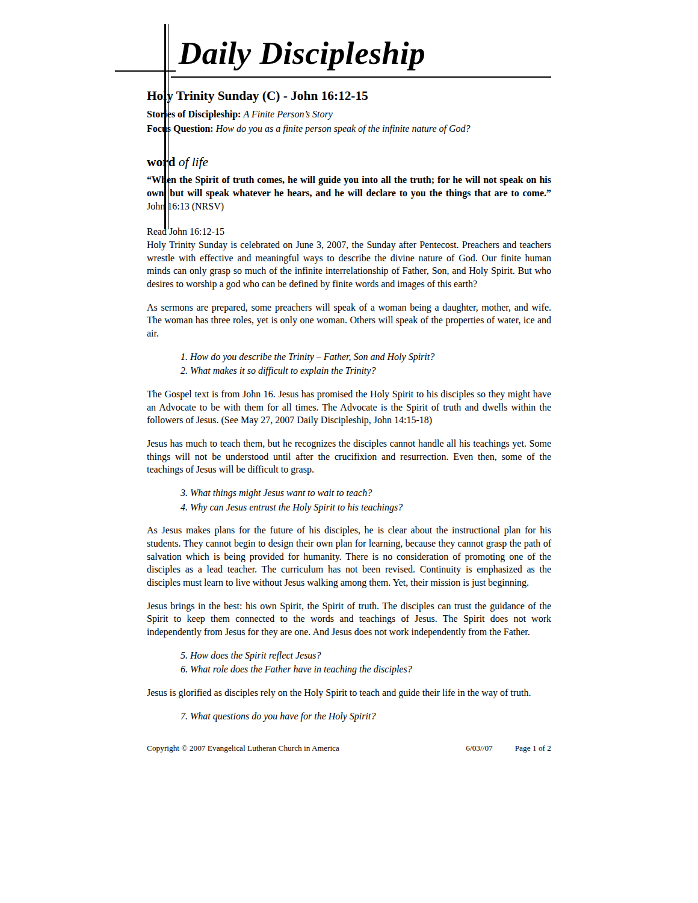Daily Discipleship
Holy Trinity Sunday (C) - John 16:12-15
Stories of Discipleship: A Finite Person’s Story
Focus Question: How do you as a finite person speak of the infinite nature of God?
word of life
“When the Spirit of truth comes, he will guide you into all the truth; for he will not speak on his own, but will speak whatever he hears, and he will declare to you the things that are to come.” John 16:13 (NRSV)
Read John 16:12-15
Holy Trinity Sunday is celebrated on June 3, 2007, the Sunday after Pentecost. Preachers and teachers wrestle with effective and meaningful ways to describe the divine nature of God. Our finite human minds can only grasp so much of the infinite interrelationship of Father, Son, and Holy Spirit. But who desires to worship a god who can be defined by finite words and images of this earth?
As sermons are prepared, some preachers will speak of a woman being a daughter, mother, and wife. The woman has three roles, yet is only one woman. Others will speak of the properties of water, ice and air.
How do you describe the Trinity – Father, Son and Holy Spirit?
What makes it so difficult to explain the Trinity?
The Gospel text is from John 16. Jesus has promised the Holy Spirit to his disciples so they might have an Advocate to be with them for all times. The Advocate is the Spirit of truth and dwells within the followers of Jesus. (See May 27, 2007 Daily Discipleship, John 14:15-18)
Jesus has much to teach them, but he recognizes the disciples cannot handle all his teachings yet. Some things will not be understood until after the crucifixion and resurrection. Even then, some of the teachings of Jesus will be difficult to grasp.
What things might Jesus want to wait to teach?
Why can Jesus entrust the Holy Spirit to his teachings?
As Jesus makes plans for the future of his disciples, he is clear about the instructional plan for his students. They cannot begin to design their own plan for learning, because they cannot grasp the path of salvation which is being provided for humanity. There is no consideration of promoting one of the disciples as a lead teacher. The curriculum has not been revised. Continuity is emphasized as the disciples must learn to live without Jesus walking among them. Yet, their mission is just beginning.
Jesus brings in the best: his own Spirit, the Spirit of truth. The disciples can trust the guidance of the Spirit to keep them connected to the words and teachings of Jesus. The Spirit does not work independently from Jesus for they are one. And Jesus does not work independently from the Father.
How does the Spirit reflect Jesus?
What role does the Father have in teaching the disciples?
Jesus is glorified as disciples rely on the Holy Spirit to teach and guide their life in the way of truth.
What questions do you have for the Holy Spirit?
Copyright © 2007 Evangelical Lutheran Church in America
6/03//07 Page 1 of 2